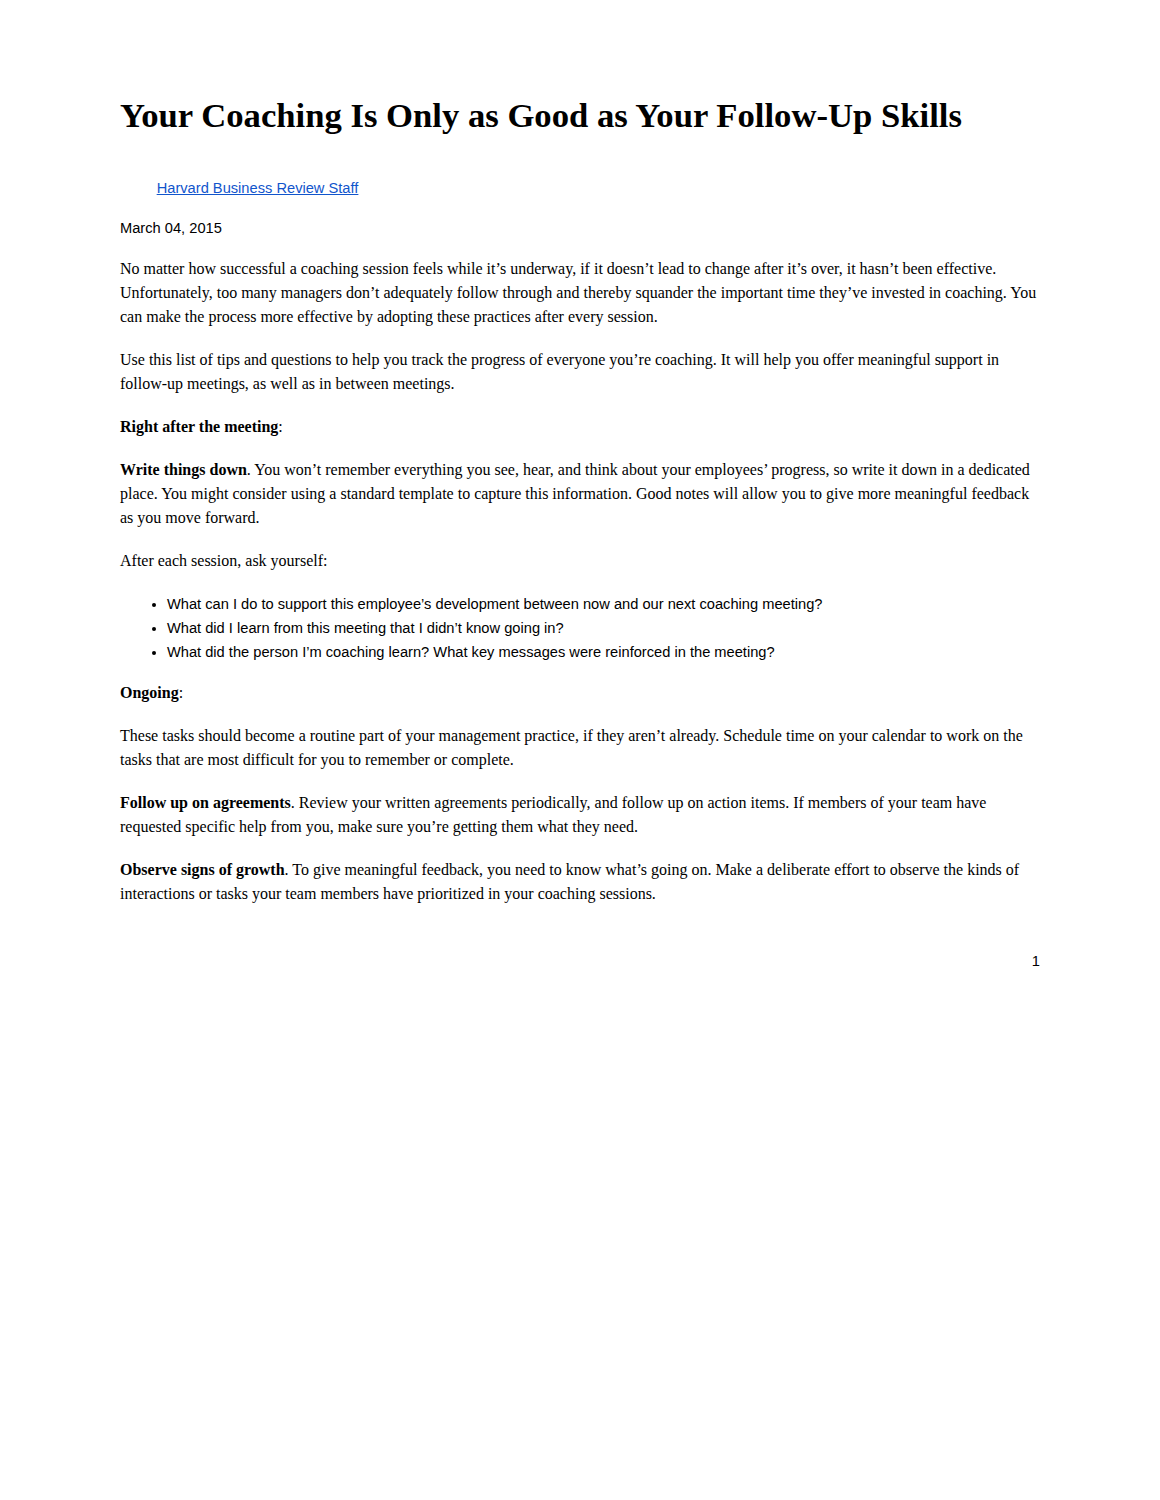Your Coaching Is Only as Good as Your Follow-Up Skills
Harvard Business Review Staff
March 04, 2015
No matter how successful a coaching session feels while it’s underway, if it doesn’t lead to change after it’s over, it hasn’t been effective. Unfortunately, too many managers don’t adequately follow through and thereby squander the important time they’ve invested in coaching. You can make the process more effective by adopting these practices after every session.
Use this list of tips and questions to help you track the progress of everyone you’re coaching. It will help you offer meaningful support in follow-up meetings, as well as in between meetings.
Right after the meeting:
Write things down. You won’t remember everything you see, hear, and think about your employees’ progress, so write it down in a dedicated place. You might consider using a standard template to capture this information. Good notes will allow you to give more meaningful feedback as you move forward.
After each session, ask yourself:
What can I do to support this employee’s development between now and our next coaching meeting?
What did I learn from this meeting that I didn’t know going in?
What did the person I’m coaching learn? What key messages were reinforced in the meeting?
Ongoing:
These tasks should become a routine part of your management practice, if they aren’t already. Schedule time on your calendar to work on the tasks that are most difficult for you to remember or complete.
Follow up on agreements. Review your written agreements periodically, and follow up on action items. If members of your team have requested specific help from you, make sure you’re getting them what they need.
Observe signs of growth. To give meaningful feedback, you need to know what’s going on. Make a deliberate effort to observe the kinds of interactions or tasks your team members have prioritized in your coaching sessions.
1